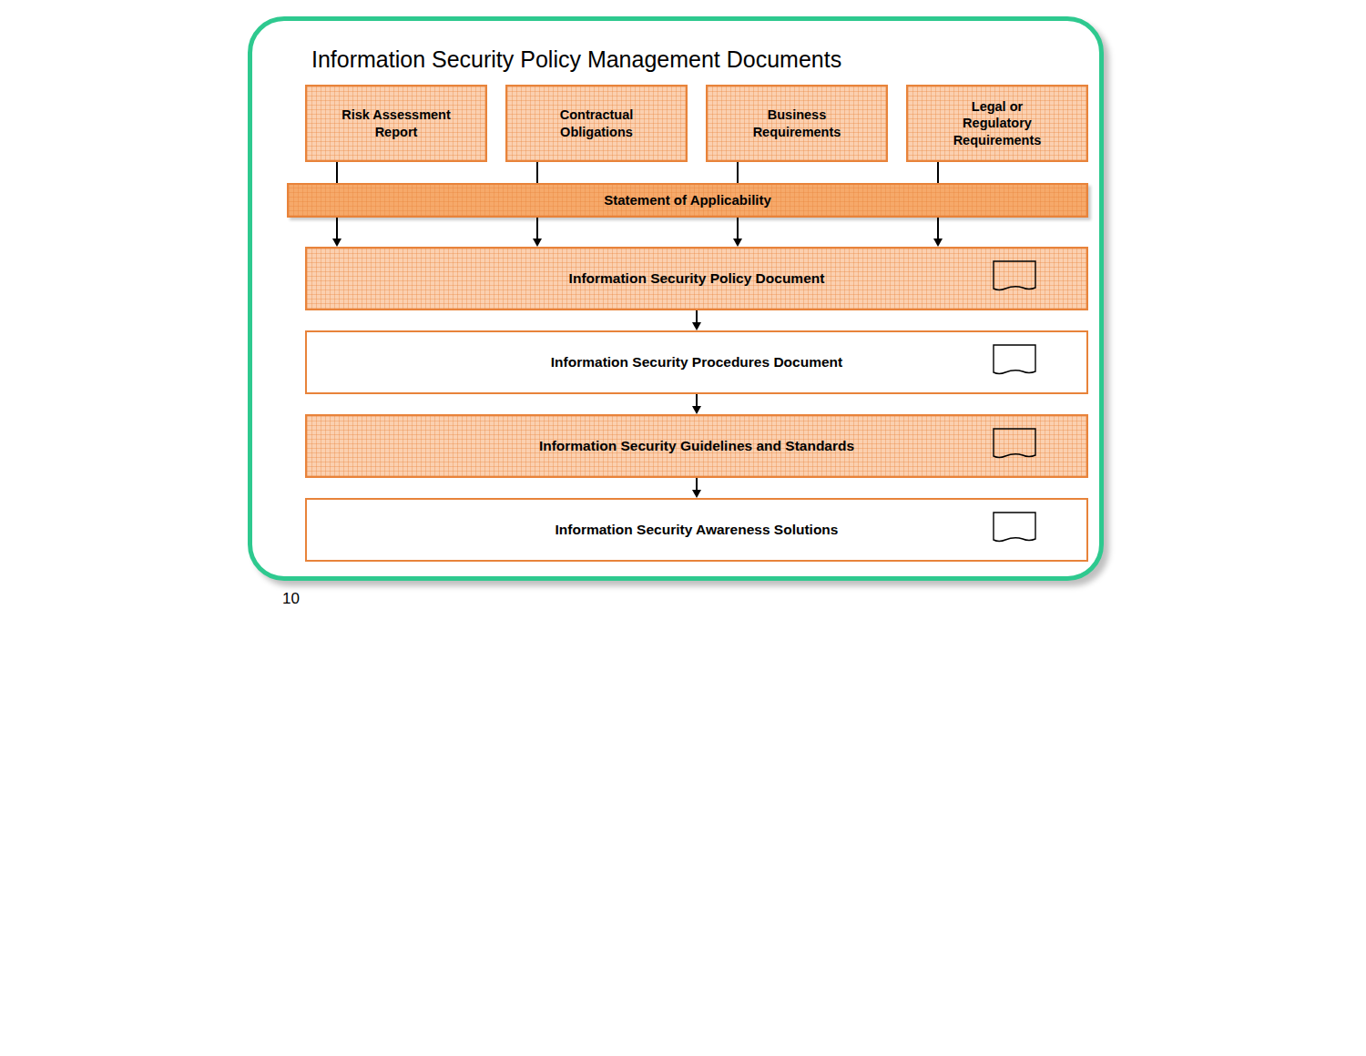Information Security Policy Management Documents
Risk Assessment
Report
Contractual
Obligations
Business
Requirements
Legal or
Regulatory
Requirements
Statement of Applicability
Information Security Policy Document
Information Security Procedures Document
Information Security Guidelines and Standards
Information Security Awareness Solutions
10